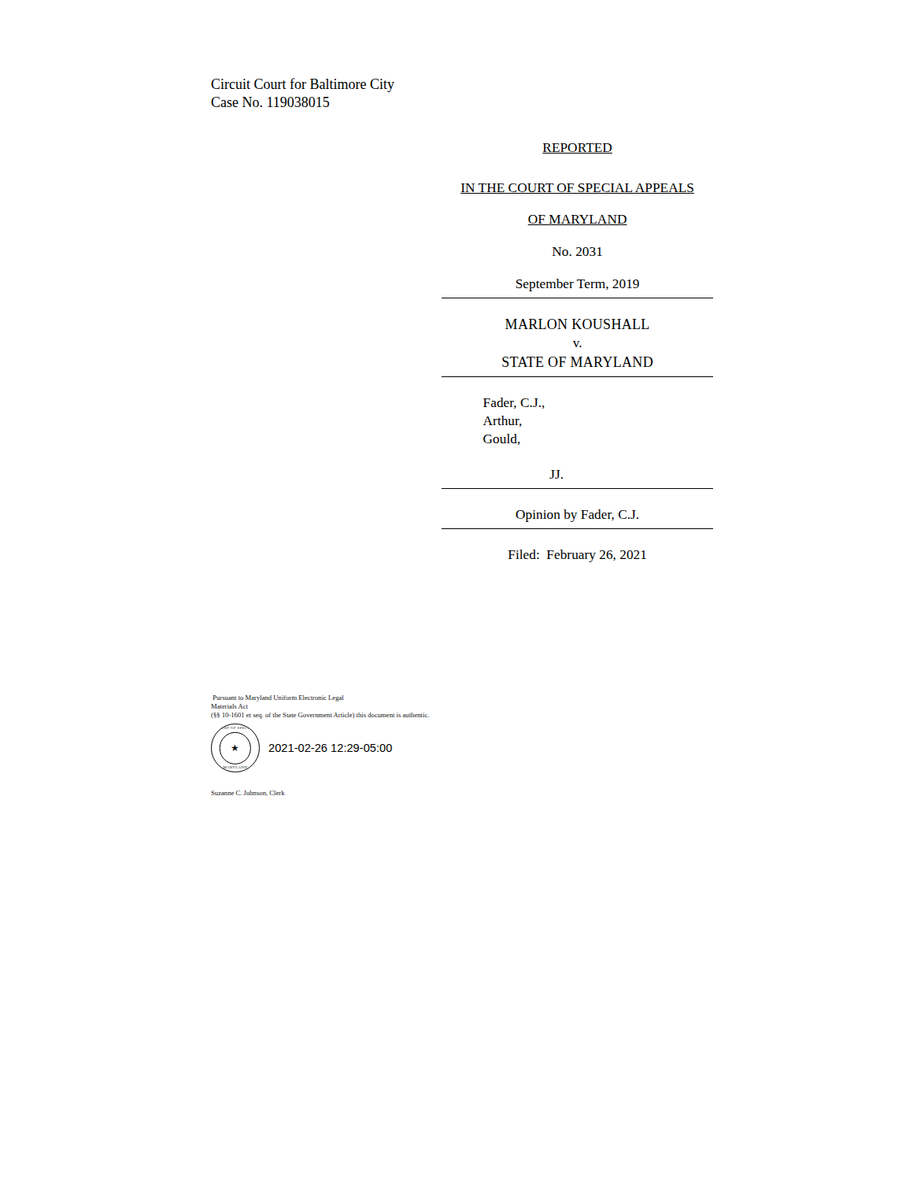Circuit Court for Baltimore City
Case No. 119038015
REPORTED
IN THE COURT OF SPECIAL APPEALS
OF MARYLAND
No. 2031
September Term, 2019
MARLON KOUSHALL
v.
STATE OF MARYLAND
Fader, C.J.,
Arthur,
Gould,
JJ.
Opinion by Fader, C.J.
Filed: February 26, 2021
Pursuant to Maryland Uniform Electronic Legal
Materials Act
(§§ 10-1601 et seq. of the State Government Article) this document is authentic.
COURT OF SPECIAL
★
MARYLAND
2021-02-26 12:29-05:00
Suzanne C. Johnson, Clerk